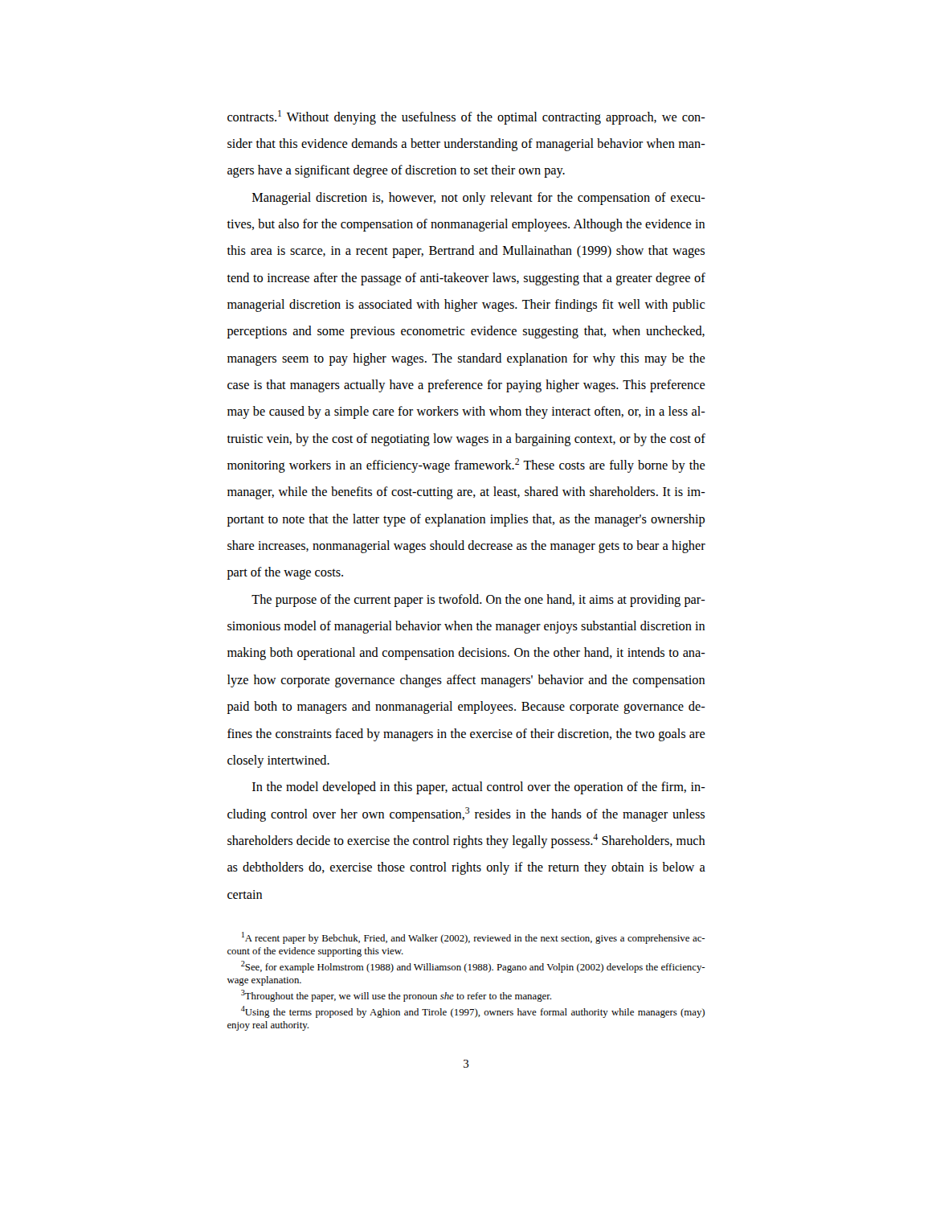contracts.1 Without denying the usefulness of the optimal contracting approach, we consider that this evidence demands a better understanding of managerial behavior when managers have a significant degree of discretion to set their own pay.
Managerial discretion is, however, not only relevant for the compensation of executives, but also for the compensation of nonmanagerial employees. Although the evidence in this area is scarce, in a recent paper, Bertrand and Mullainathan (1999) show that wages tend to increase after the passage of anti-takeover laws, suggesting that a greater degree of managerial discretion is associated with higher wages. Their findings fit well with public perceptions and some previous econometric evidence suggesting that, when unchecked, managers seem to pay higher wages. The standard explanation for why this may be the case is that managers actually have a preference for paying higher wages. This preference may be caused by a simple care for workers with whom they interact often, or, in a less altruistic vein, by the cost of negotiating low wages in a bargaining context, or by the cost of monitoring workers in an efficiency-wage framework.2 These costs are fully borne by the manager, while the benefits of cost-cutting are, at least, shared with shareholders. It is important to note that the latter type of explanation implies that, as the manager's ownership share increases, nonmanagerial wages should decrease as the manager gets to bear a higher part of the wage costs.
The purpose of the current paper is twofold. On the one hand, it aims at providing parsimonious model of managerial behavior when the manager enjoys substantial discretion in making both operational and compensation decisions. On the other hand, it intends to analyze how corporate governance changes affect managers' behavior and the compensation paid both to managers and nonmanagerial employees. Because corporate governance defines the constraints faced by managers in the exercise of their discretion, the two goals are closely intertwined.
In the model developed in this paper, actual control over the operation of the firm, including control over her own compensation,3 resides in the hands of the manager unless shareholders decide to exercise the control rights they legally possess.4 Shareholders, much as debtholders do, exercise those control rights only if the return they obtain is below a certain
1A recent paper by Bebchuk, Fried, and Walker (2002), reviewed in the next section, gives a comprehensive account of the evidence supporting this view.
2See, for example Holmstrom (1988) and Williamson (1988). Pagano and Volpin (2002) develops the efficiency-wage explanation.
3Throughout the paper, we will use the pronoun she to refer to the manager.
4Using the terms proposed by Aghion and Tirole (1997), owners have formal authority while managers (may) enjoy real authority.
3